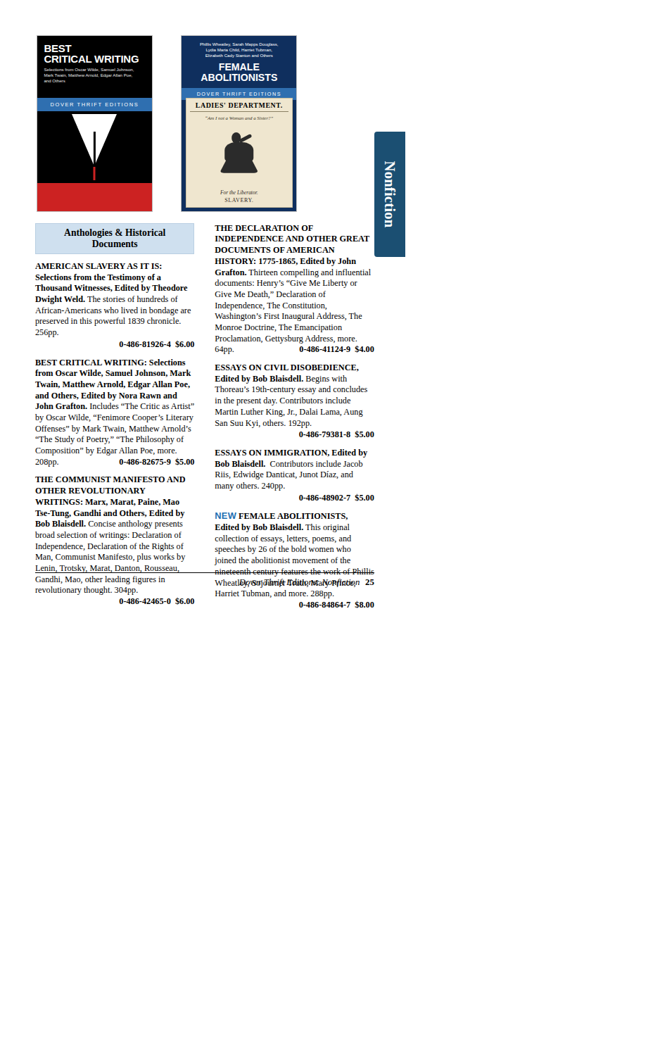Nonfiction
BEST
CRITICAL WRITING
Selections from Oscar Wilde, Samuel Johnson,
Mark Twain, Matthew Arnold, Edgar Allan Poe,
and Others
Dover Thrift Editions
Phillis Wheatley, Sarah Mapps Douglass,
Lydia Maria Child, Harriet Tubman,
Elizabeth Cady Stanton and Others
FEMALE
ABOLITIONISTS
Dover Thrift Editions
LADIES' DEPARTMENT.
“Am I not a Woman and a Sister?”
For the Liberator.
SLAVERY.
Anthologies & Historical
Documents
AMERICAN SLAVERY AS IT IS: Selections from the Testimony of a Thousand Witnesses, Edited by Theodore Dwight Weld. The stories of hundreds of African-Americans who lived in bondage are preserved in this powerful 1839 chronicle. 256pp. 0-486-81926-4 $6.00
BEST CRITICAL WRITING: Selections from Oscar Wilde, Samuel Johnson, Mark Twain, Matthew Arnold, Edgar Allan Poe, and Others, Edited by Nora Rawn and John Grafton. Includes “The Critic as Artist” by Oscar Wilde, “Fenimore Cooper’s Literary Offenses” by Mark Twain, Matthew Arnold’s “The Study of Poetry,” “The Philosophy of Composition” by Edgar Allan Poe, more. 208pp.0-486-82675-9 $5.00
THE COMMUNIST MANIFESTO AND OTHER REVOLUTIONARY WRITINGS: Marx, Marat, Paine, Mao Tse-Tung, Gandhi and Others, Edited by Bob Blaisdell. Concise anthology presents broad selection of writings: Declaration of Independence, Declaration of the Rights of Man, Communist Manifesto, plus works by Lenin, Trotsky, Marat, Danton, Rousseau, Gandhi, Mao, other leading figures in revolutionary thought. 304pp.0-486-42465-0 $6.00
THE DECLARATION OF INDEPENDENCE AND OTHER GREAT DOCUMENTS OF AMERICAN HISTORY: 1775-1865, Edited by John Grafton. Thirteen compelling and influential documents: Henry’s “Give Me Liberty or Give Me Death,” Declaration of Independence, The Constitution, Washington’s First Inaugural Address, The Monroe Doctrine, The Emancipation Proclamation, Gettysburg Address, more. 64pp.0-486-41124-9 $4.00
ESSAYS ON CIVIL DISOBEDIENCE, Edited by Bob Blaisdell. Begins with Thoreau’s 19th-century essay and concludes in the present day. Contributors include Martin Luther King, Jr., Dalai Lama, Aung San Suu Kyi, others. 192pp. 0-486-79381-8 $5.00
ESSAYS ON IMMIGRATION, Edited by Bob Blaisdell. Contributors include Jacob Riis, Edwidge Danticat, Junot Díaz, and many others. 240pp. 0-486-48902-7 $5.00
NEW FEMALE ABOLITIONISTS, Edited by Bob Blaisdell. This original collection of essays, letters, poems, and speeches by 26 of the bold women who joined the abolitionist movement of the nineteenth century features the work of Phillis Wheatley, Sojourner Truth, Mary Prince, Harriet Tubman, and more. 288pp.0-486-84864-7 $8.00
Dover Thrift Editions: Nonfiction 25